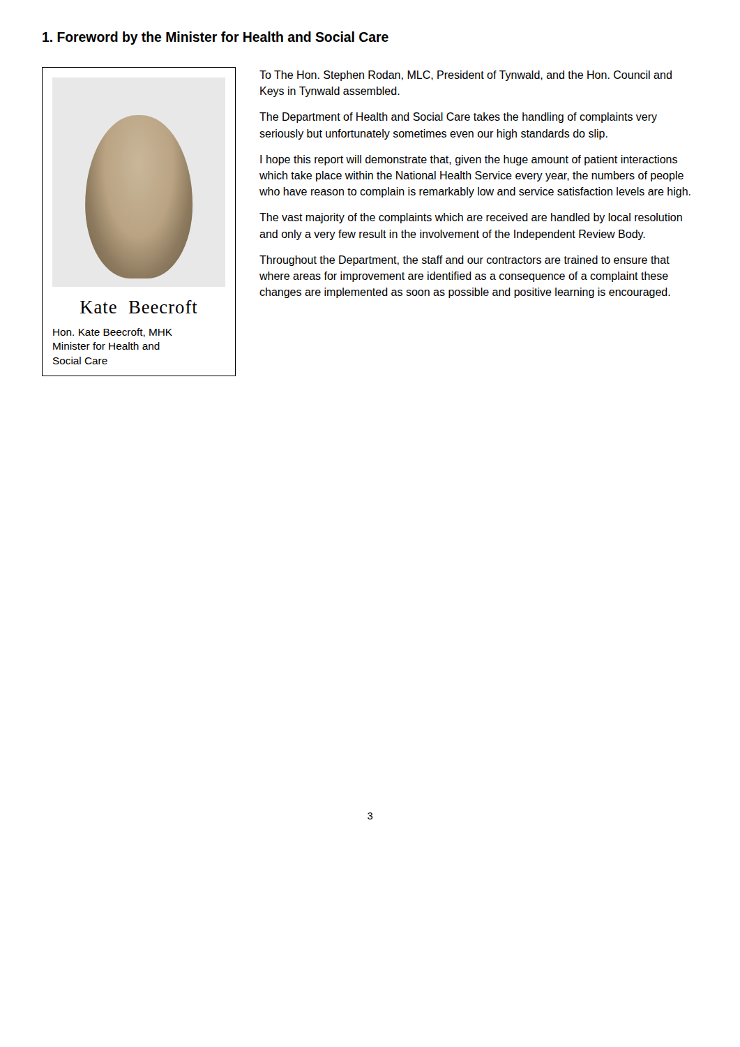1. Foreword by the Minister for Health and Social Care
Kate Beecroft
Hon. Kate Beecroft, MHK
Minister for Health and
Social Care
To The Hon. Stephen Rodan, MLC, President of Tynwald, and the Hon. Council and Keys in Tynwald assembled.
The Department of Health and Social Care takes the handling of complaints very seriously but unfortunately sometimes even our high standards do slip.
I hope this report will demonstrate that, given the huge amount of patient interactions which take place within the National Health Service every year, the numbers of people who have reason to complain is remarkably low and service satisfaction levels are high.
The vast majority of the complaints which are received are handled by local resolution and only a very few result in the involvement of the Independent Review Body.
Throughout the Department, the staff and our contractors are trained to ensure that where areas for improvement are identified as a consequence of a complaint these changes are implemented as soon as possible and positive learning is encouraged.
3